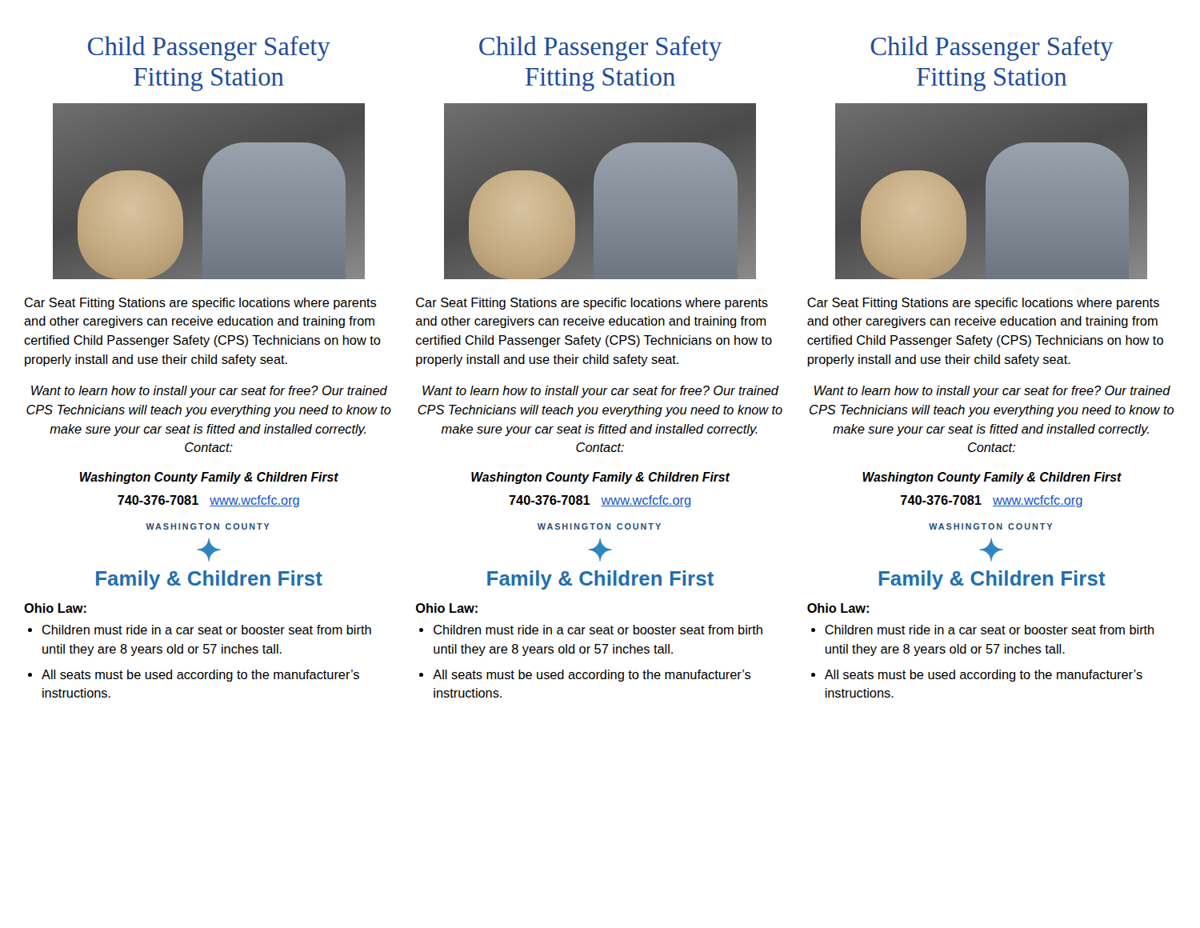Child Passenger Safety
Fitting Station
Car Seat Fitting Stations are specific locations where parents and other caregivers can receive education and training from certified Child Passenger Safety (CPS) Technicians on how to properly install and use their child safety seat.
Want to learn how to install your car seat for free? Our trained CPS Technicians will teach you everything you need to know to make sure your car seat is fitted and installed correctly. Contact:
Washington County Family & Children First
740-376-7081 www.wcfcfc.org
WASHINGTON COUNTY ✦ Family & Children First
Ohio Law:
Children must ride in a car seat or booster seat from birth until they are 8 years old or 57 inches tall.
All seats must be used according to the manufacturer’s instructions.
Child Passenger Safety
Fitting Station
Car Seat Fitting Stations are specific locations where parents and other caregivers can receive education and training from certified Child Passenger Safety (CPS) Technicians on how to properly install and use their child safety seat.
Want to learn how to install your car seat for free? Our trained CPS Technicians will teach you everything you need to know to make sure your car seat is fitted and installed correctly. Contact:
Washington County Family & Children First
740-376-7081 www.wcfcfc.org
WASHINGTON COUNTY ✦ Family & Children First
Ohio Law:
Children must ride in a car seat or booster seat from birth until they are 8 years old or 57 inches tall.
All seats must be used according to the manufacturer’s instructions.
Child Passenger Safety
Fitting Station
Car Seat Fitting Stations are specific locations where parents and other caregivers can receive education and training from certified Child Passenger Safety (CPS) Technicians on how to properly install and use their child safety seat.
Want to learn how to install your car seat for free? Our trained CPS Technicians will teach you everything you need to know to make sure your car seat is fitted and installed correctly. Contact:
Washington County Family & Children First
740-376-7081 www.wcfcfc.org
WASHINGTON COUNTY ✦ Family & Children First
Ohio Law:
Children must ride in a car seat or booster seat from birth until they are 8 years old or 57 inches tall.
All seats must be used according to the manufacturer’s instructions.